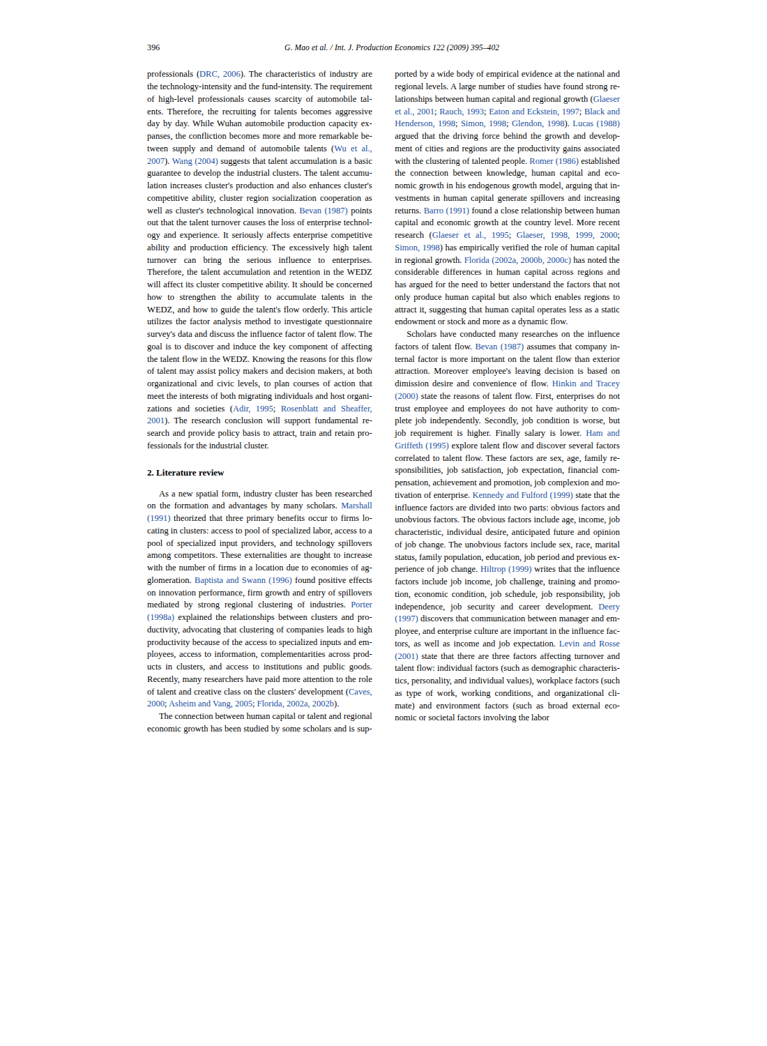396 G. Mao et al. / Int. J. Production Economics 122 (2009) 395–402
professionals (DRC, 2006). The characteristics of industry are the technology-intensity and the fund-intensity. The requirement of high-level professionals causes scarcity of automobile talents. Therefore, the recruiting for talents becomes aggressive day by day. While Wuhan automobile production capacity expanses, the confliction becomes more and more remarkable between supply and demand of automobile talents (Wu et al., 2007). Wang (2004) suggests that talent accumulation is a basic guarantee to develop the industrial clusters. The talent accumulation increases cluster's production and also enhances cluster's competitive ability, cluster region socialization cooperation as well as cluster's technological innovation. Bevan (1987) points out that the talent turnover causes the loss of enterprise technology and experience. It seriously affects enterprise competitive ability and production efficiency. The excessively high talent turnover can bring the serious influence to enterprises. Therefore, the talent accumulation and retention in the WEDZ will affect its cluster competitive ability. It should be concerned how to strengthen the ability to accumulate talents in the WEDZ, and how to guide the talent's flow orderly. This article utilizes the factor analysis method to investigate questionnaire survey's data and discuss the influence factor of talent flow. The goal is to discover and induce the key component of affecting the talent flow in the WEDZ. Knowing the reasons for this flow of talent may assist policy makers and decision makers, at both organizational and civic levels, to plan courses of action that meet the interests of both migrating individuals and host organizations and societies (Adir, 1995; Rosenblatt and Sheaffer, 2001). The research conclusion will support fundamental research and provide policy basis to attract, train and retain professionals for the industrial cluster.
2. Literature review
As a new spatial form, industry cluster has been researched on the formation and advantages by many scholars. Marshall (1991) theorized that three primary benefits occur to firms locating in clusters: access to pool of specialized labor, access to a pool of specialized input providers, and technology spillovers among competitors. These externalities are thought to increase with the number of firms in a location due to economies of agglomeration. Baptista and Swann (1996) found positive effects on innovation performance, firm growth and entry of spillovers mediated by strong regional clustering of industries. Porter (1998a) explained the relationships between clusters and productivity, advocating that clustering of companies leads to high productivity because of the access to specialized inputs and employees, access to information, complementarities across products in clusters, and access to institutions and public goods. Recently, many researchers have paid more attention to the role of talent and creative class on the clusters' development (Caves, 2000; Asheim and Vang, 2005; Florida, 2002a, 2002b).
The connection between human capital or talent and regional economic growth has been studied by some scholars and is supported by a wide body of empirical evidence at the national and regional levels. A large number of studies have found strong relationships between human capital and regional growth (Glaeser et al., 2001; Rauch, 1993; Eaton and Eckstein, 1997; Black and Henderson, 1998; Simon, 1998; Glendon, 1998). Lucas (1988) argued that the driving force behind the growth and development of cities and regions are the productivity gains associated with the clustering of talented people. Romer (1986) established the connection between knowledge, human capital and economic growth in his endogenous growth model, arguing that investments in human capital generate spillovers and increasing returns. Barro (1991) found a close relationship between human capital and economic growth at the country level. More recent research (Glaeser et al., 1995; Glaeser, 1998, 1999, 2000; Simon, 1998) has empirically verified the role of human capital in regional growth. Florida (2002a, 2000b, 2000c) has noted the considerable differences in human capital across regions and has argued for the need to better understand the factors that not only produce human capital but also which enables regions to attract it, suggesting that human capital operates less as a static endowment or stock and more as a dynamic flow.
Scholars have conducted many researches on the influence factors of talent flow. Bevan (1987) assumes that company internal factor is more important on the talent flow than exterior attraction. Moreover employee's leaving decision is based on dimission desire and convenience of flow. Hinkin and Tracey (2000) state the reasons of talent flow. First, enterprises do not trust employee and employees do not have authority to complete job independently. Secondly, job condition is worse, but job requirement is higher. Finally salary is lower. Ham and Griffeth (1995) explore talent flow and discover several factors correlated to talent flow. These factors are sex, age, family responsibilities, job satisfaction, job expectation, financial compensation, achievement and promotion, job complexion and motivation of enterprise. Kennedy and Fulford (1999) state that the influence factors are divided into two parts: obvious factors and unobvious factors. The obvious factors include age, income, job characteristic, individual desire, anticipated future and opinion of job change. The unobvious factors include sex, race, marital status, family population, education, job period and previous experience of job change. Hiltrop (1999) writes that the influence factors include job income, job challenge, training and promotion, economic condition, job schedule, job responsibility, job independence, job security and career development. Deery (1997) discovers that communication between manager and employee, and enterprise culture are important in the influence factors, as well as income and job expectation. Levin and Rosse (2001) state that there are three factors affecting turnover and talent flow: individual factors (such as demographic characteristics, personality, and individual values), workplace factors (such as type of work, working conditions, and organizational climate) and environment factors (such as broad external economic or societal factors involving the labor